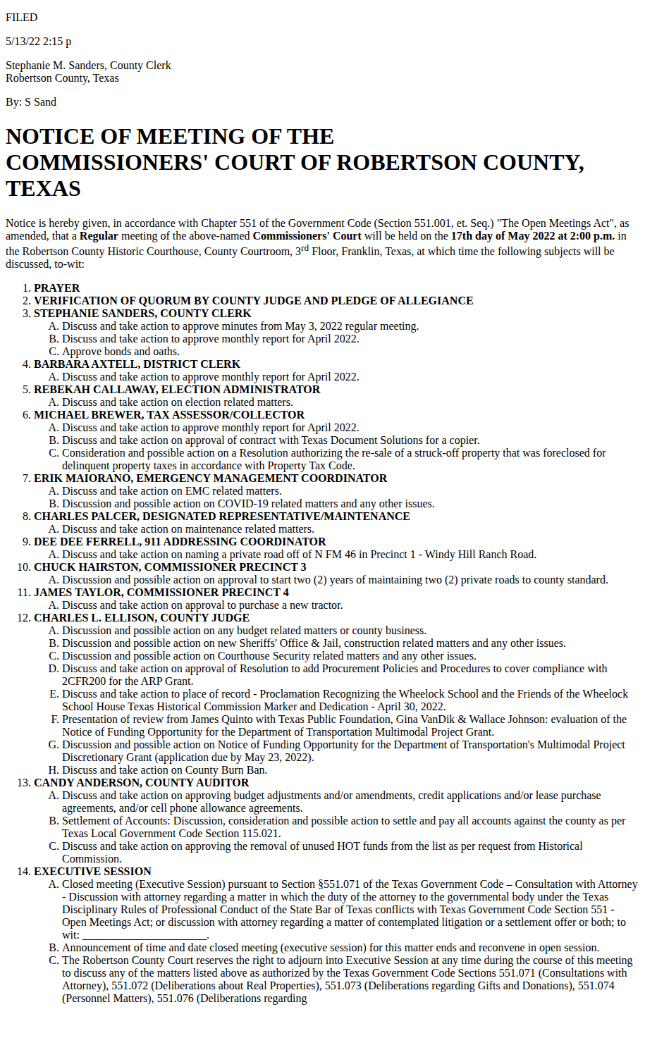FILED
5/13/22 2:15 p
Stephanie M. Sanders, County Clerk
Robertson County, Texas
By: S Sand
NOTICE OF MEETING OF THE
COMMISSIONERS' COURT OF ROBERTSON COUNTY, TEXAS
Notice is hereby given, in accordance with Chapter 551 of the Government Code (Section 551.001, et. Seq.) "The Open Meetings Act", as amended, that a Regular meeting of the above-named Commissioners' Court will be held on the 17th day of May 2022 at 2:00 p.m. in the Robertson County Historic Courthouse, County Courtroom, 3rd Floor, Franklin, Texas, at which time the following subjects will be discussed, to-wit:
PRAYER
VERIFICATION OF QUORUM BY COUNTY JUDGE AND PLEDGE OF ALLEGIANCE
STEPHANIE SANDERS, COUNTY CLERK
Discuss and take action to approve minutes from May 3, 2022 regular meeting.
Discuss and take action to approve monthly report for April 2022.
Approve bonds and oaths.
BARBARA AXTELL, DISTRICT CLERK
Discuss and take action to approve monthly report for April 2022.
REBEKAH CALLAWAY, ELECTION ADMINISTRATOR
Discuss and take action on election related matters.
MICHAEL BREWER, TAX ASSESSOR/COLLECTOR
Discuss and take action to approve monthly report for April 2022.
Discuss and take action on approval of contract with Texas Document Solutions for a copier.
Consideration and possible action on a Resolution authorizing the re-sale of a struck-off property that was foreclosed for delinquent property taxes in accordance with Property Tax Code.
ERIK MAIORANO, EMERGENCY MANAGEMENT COORDINATOR
Discuss and take action on EMC related matters.
Discussion and possible action on COVID-19 related matters and any other issues.
CHARLES PALCER, DESIGNATED REPRESENTATIVE/MAINTENANCE
Discuss and take action on maintenance related matters.
DEE DEE FERRELL, 911 ADDRESSING COORDINATOR
Discuss and take action on naming a private road off of N FM 46 in Precinct 1 - Windy Hill Ranch Road.
CHUCK HAIRSTON, COMMISSIONER PRECINCT 3
Discussion and possible action on approval to start two (2) years of maintaining two (2) private roads to county standard.
JAMES TAYLOR, COMMISSIONER PRECINCT 4
Discuss and take action on approval to purchase a new tractor.
CHARLES L. ELLISON, COUNTY JUDGE
Discussion and possible action on any budget related matters or county business.
Discussion and possible action on new Sheriffs' Office & Jail, construction related matters and any other issues.
Discussion and possible action on Courthouse Security related matters and any other issues.
Discuss and take action on approval of Resolution to add Procurement Policies and Procedures to cover compliance with 2CFR200 for the ARP Grant.
Discuss and take action to place of record - Proclamation Recognizing the Wheelock School and the Friends of the Wheelock School House Texas Historical Commission Marker and Dedication - April 30, 2022.
Presentation of review from James Quinto with Texas Public Foundation, Gina VanDik & Wallace Johnson: evaluation of the Notice of Funding Opportunity for the Department of Transportation Multimodal Project Grant.
Discussion and possible action on Notice of Funding Opportunity for the Department of Transportation's Multimodal Project Discretionary Grant (application due by May 23, 2022).
Discuss and take action on County Burn Ban.
CANDY ANDERSON, COUNTY AUDITOR
Discuss and take action on approving budget adjustments and/or amendments, credit applications and/or lease purchase agreements, and/or cell phone allowance agreements.
Settlement of Accounts: Discussion, consideration and possible action to settle and pay all accounts against the county as per Texas Local Government Code Section 115.021.
Discuss and take action on approving the removal of unused HOT funds from the list as per request from Historical Commission.
EXECUTIVE SESSION
Closed meeting (Executive Session) pursuant to Section §551.071 of the Texas Government Code – Consultation with Attorney - Discussion with attorney regarding a matter in which the duty of the attorney to the governmental body under the Texas Disciplinary Rules of Professional Conduct of the State Bar of Texas conflicts with Texas Government Code Section 551 - Open Meetings Act; or discussion with attorney regarding a matter of contemplated litigation or a settlement offer or both; to wit: ______________________.
Announcement of time and date closed meeting (executive session) for this matter ends and reconvene in open session.
The Robertson County Court reserves the right to adjourn into Executive Session at any time during the course of this meeting to discuss any of the matters listed above as authorized by the Texas Government Code Sections 551.071 (Consultations with Attorney), 551.072 (Deliberations about Real Properties), 551.073 (Deliberations regarding Gifts and Donations), 551.074 (Personnel Matters), 551.076 (Deliberations regarding